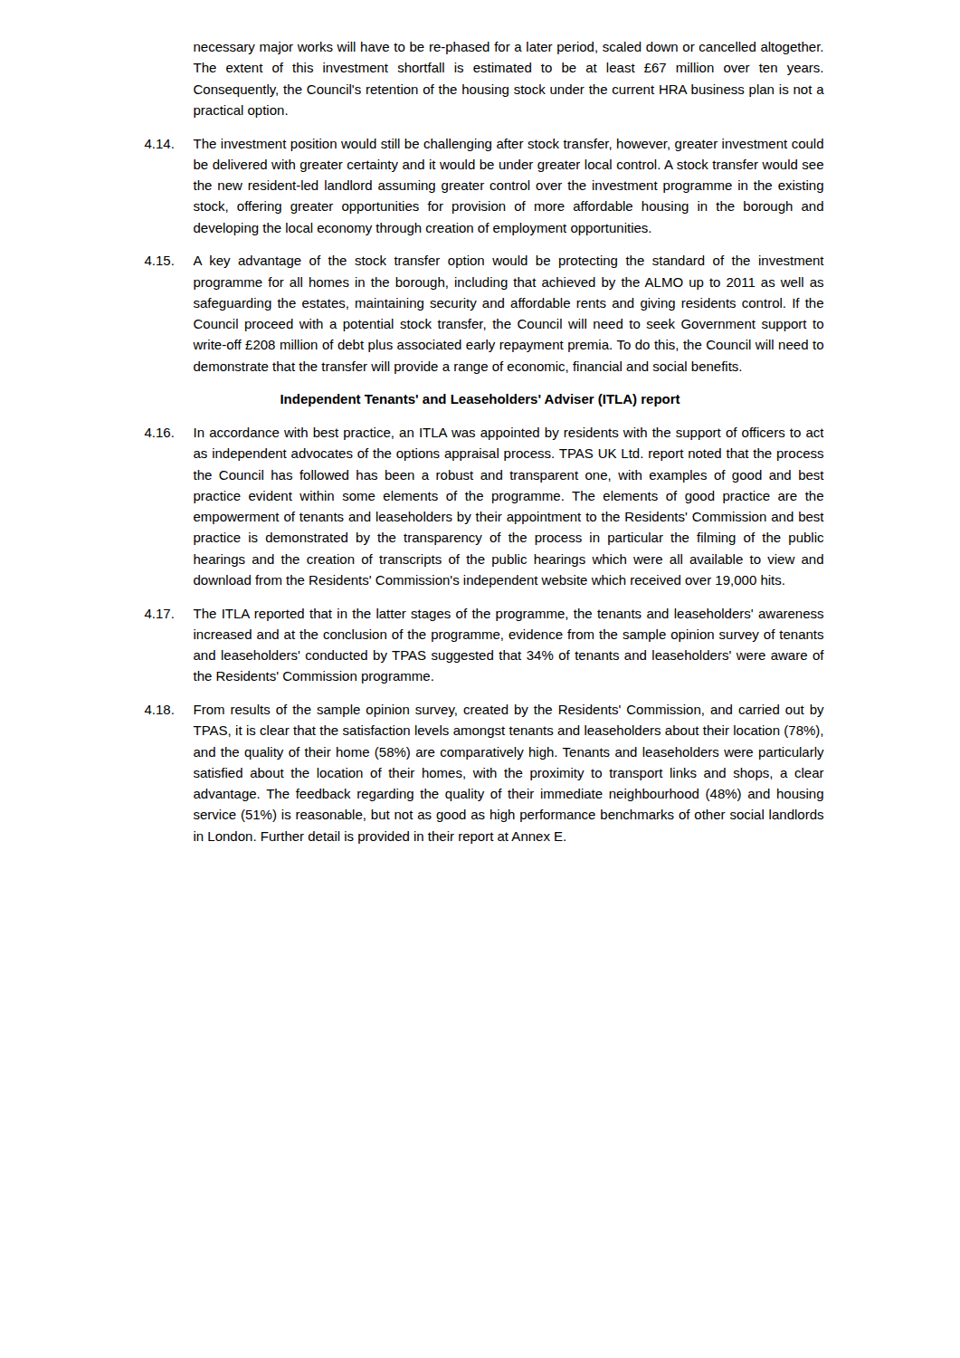necessary major works will have to be re-phased for a later period, scaled down or cancelled altogether. The extent of this investment shortfall is estimated to be at least £67 million over ten years. Consequently, the Council's retention of the housing stock under the current HRA business plan is not a practical option.
4.14.
The investment position would still be challenging after stock transfer, however, greater investment could be delivered with greater certainty and it would be under greater local control. A stock transfer would see the new resident-led landlord assuming greater control over the investment programme in the existing stock, offering greater opportunities for provision of more affordable housing in the borough and developing the local economy through creation of employment opportunities.
4.15.
A key advantage of the stock transfer option would be protecting the standard of the investment programme for all homes in the borough, including that achieved by the ALMO up to 2011 as well as safeguarding the estates, maintaining security and affordable rents and giving residents control. If the Council proceed with a potential stock transfer, the Council will need to seek Government support to write-off £208 million of debt plus associated early repayment premia. To do this, the Council will need to demonstrate that the transfer will provide a range of economic, financial and social benefits.
Independent Tenants' and Leaseholders' Adviser (ITLA) report
4.16.
In accordance with best practice, an ITLA was appointed by residents with the support of officers to act as independent advocates of the options appraisal process. TPAS UK Ltd. report noted that the process the Council has followed has been a robust and transparent one, with examples of good and best practice evident within some elements of the programme. The elements of good practice are the empowerment of tenants and leaseholders by their appointment to the Residents' Commission and best practice is demonstrated by the transparency of the process in particular the filming of the public hearings and the creation of transcripts of the public hearings which were all available to view and download from the Residents' Commission's independent website which received over 19,000 hits.
4.17.
The ITLA reported that in the latter stages of the programme, the tenants and leaseholders' awareness increased and at the conclusion of the programme, evidence from the sample opinion survey of tenants and leaseholders' conducted by TPAS suggested that 34% of tenants and leaseholders' were aware of the Residents' Commission programme.
4.18.
From results of the sample opinion survey, created by the Residents' Commission, and carried out by TPAS, it is clear that the satisfaction levels amongst tenants and leaseholders about their location (78%), and the quality of their home (58%) are comparatively high. Tenants and leaseholders were particularly satisfied about the location of their homes, with the proximity to transport links and shops, a clear advantage. The feedback regarding the quality of their immediate neighbourhood (48%) and housing service (51%) is reasonable, but not as good as high performance benchmarks of other social landlords in London. Further detail is provided in their report at Annex E.